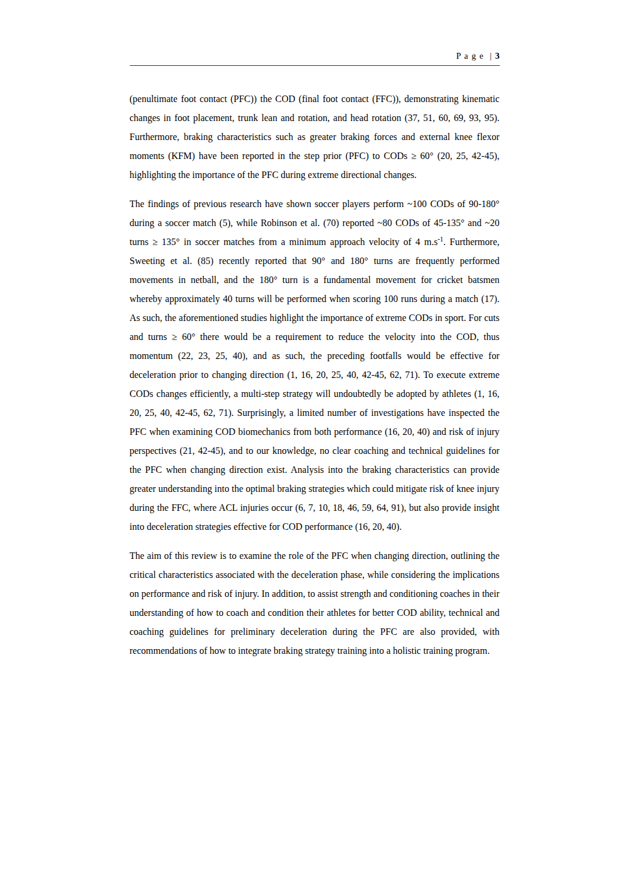P a g e | 3
(penultimate foot contact (PFC)) the COD (final foot contact (FFC)), demonstrating kinematic changes in foot placement, trunk lean and rotation, and head rotation (37, 51, 60, 69, 93, 95). Furthermore, braking characteristics such as greater braking forces and external knee flexor moments (KFM) have been reported in the step prior (PFC) to CODs ≥ 60° (20, 25, 42-45), highlighting the importance of the PFC during extreme directional changes.
The findings of previous research have shown soccer players perform ~100 CODs of 90-180° during a soccer match (5), while Robinson et al. (70) reported ~80 CODs of 45-135° and ~20 turns ≥ 135° in soccer matches from a minimum approach velocity of 4 m.s-1. Furthermore, Sweeting et al. (85) recently reported that 90° and 180° turns are frequently performed movements in netball, and the 180° turn is a fundamental movement for cricket batsmen whereby approximately 40 turns will be performed when scoring 100 runs during a match (17). As such, the aforementioned studies highlight the importance of extreme CODs in sport. For cuts and turns ≥ 60° there would be a requirement to reduce the velocity into the COD, thus momentum (22, 23, 25, 40), and as such, the preceding footfalls would be effective for deceleration prior to changing direction (1, 16, 20, 25, 40, 42-45, 62, 71). To execute extreme CODs changes efficiently, a multi-step strategy will undoubtedly be adopted by athletes (1, 16, 20, 25, 40, 42-45, 62, 71). Surprisingly, a limited number of investigations have inspected the PFC when examining COD biomechanics from both performance (16, 20, 40) and risk of injury perspectives (21, 42-45), and to our knowledge, no clear coaching and technical guidelines for the PFC when changing direction exist. Analysis into the braking characteristics can provide greater understanding into the optimal braking strategies which could mitigate risk of knee injury during the FFC, where ACL injuries occur (6, 7, 10, 18, 46, 59, 64, 91), but also provide insight into deceleration strategies effective for COD performance (16, 20, 40).
The aim of this review is to examine the role of the PFC when changing direction, outlining the critical characteristics associated with the deceleration phase, while considering the implications on performance and risk of injury. In addition, to assist strength and conditioning coaches in their understanding of how to coach and condition their athletes for better COD ability, technical and coaching guidelines for preliminary deceleration during the PFC are also provided, with recommendations of how to integrate braking strategy training into a holistic training program.